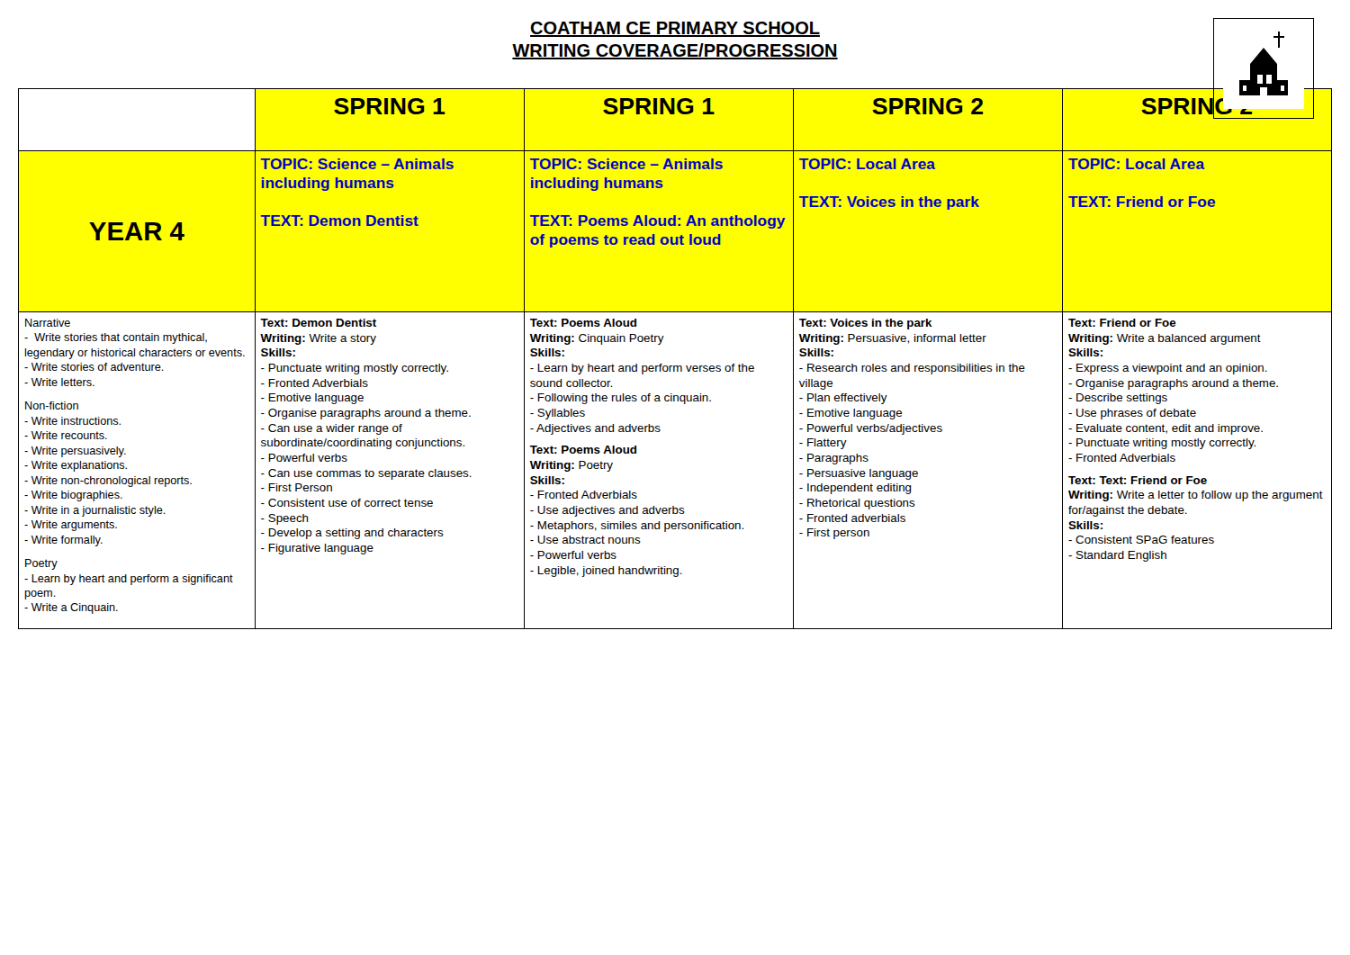COATHAM CE PRIMARY SCHOOL
WRITING COVERAGE/PROGRESSION
| | SPRING 1 | SPRING 1 | SPRING 2 | SPRING 2 |
| YEAR 4 | TOPIC: Science – Animals including humans TEXT: Demon Dentist | TOPIC: Science – Animals including humans TEXT: Poems Aloud: An anthology of poems to read out loud | TOPIC: Local Area TEXT: Voices in the park | TOPIC: Local Area TEXT: Friend or Foe |
| Narrative - Write stories that contain mythical, legendary or historical characters or events. - Write stories of adventure. - Write letters. Non-fiction - Write instructions. - Write recounts. - Write persuasively. - Write explanations. - Write non-chronological reports. - Write biographies. - Write in a journalistic style. - Write arguments. - Write formally. Poetry - Learn by heart and perform a significant poem. - Write a Cinquain. | Text: Demon Dentist Writing: Write a story Skills: - Punctuate writing mostly correctly. - Fronted Adverbials - Emotive language - Organise paragraphs around a theme. - Can use a wider range of subordinate/coordinating conjunctions. - Powerful verbs - Can use commas to separate clauses. - First Person - Consistent use of correct tense - Speech - Develop a setting and characters - Figurative language | Text: Poems Aloud Writing: Cinquain Poetry Skills: - Learn by heart and perform verses of the sound collector. - Following the rules of a cinquain. - Syllables - Adjectives and adverbs Text: Poems Aloud Writing: Poetry Skills: - Fronted Adverbials - Use adjectives and adverbs - Metaphors, similes and personification. - Use abstract nouns - Powerful verbs - Legible, joined handwriting. | Text: Voices in the park Writing: Persuasive, informal letter Skills: - Research roles and responsibilities in the village - Plan effectively - Emotive language - Powerful verbs/adjectives - Flattery - Paragraphs - Persuasive language - Independent editing - Rhetorical questions - Fronted adverbials - First person | Text: Friend or Foe Writing: Write a balanced argument Skills: - Express a viewpoint and an opinion. - Organise paragraphs around a theme. - Describe settings - Use phrases of debate - Evaluate content, edit and improve. - Punctuate writing mostly correctly. - Fronted Adverbials Text: Text: Friend or Foe Writing: Write a letter to follow up the argument for/against the debate. Skills: - Consistent SPaG features - Standard English |